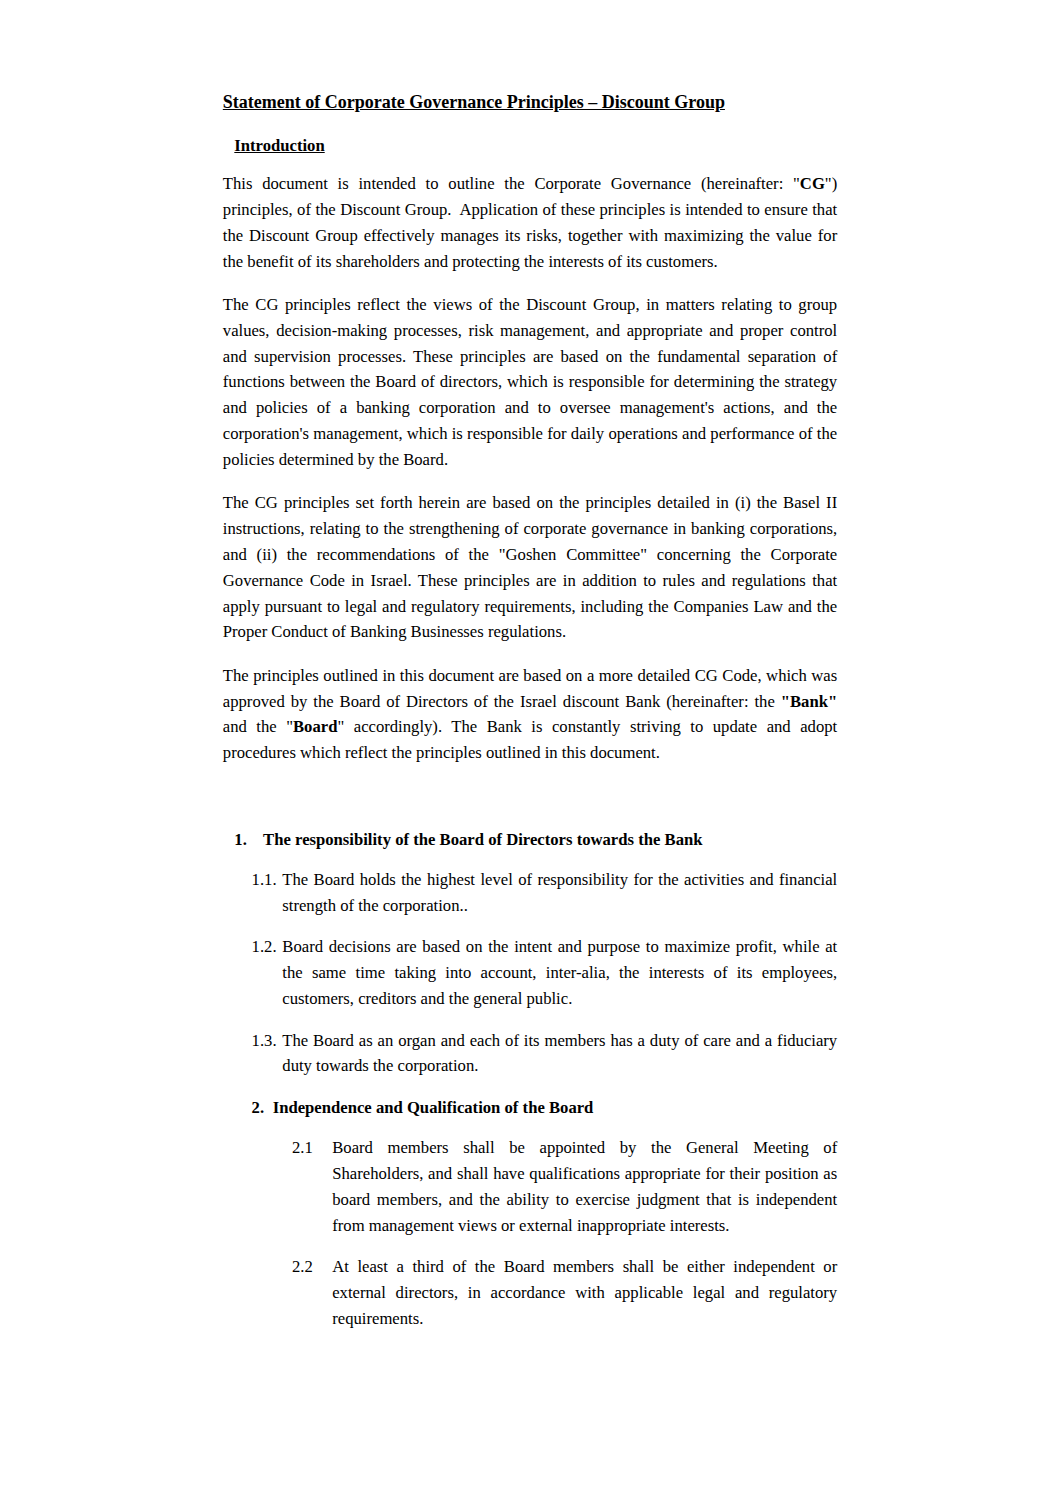Statement of Corporate Governance Principles – Discount Group
Introduction
This document is intended to outline the Corporate Governance (hereinafter: "CG") principles, of the Discount Group. Application of these principles is intended to ensure that the Discount Group effectively manages its risks, together with maximizing the value for the benefit of its shareholders and protecting the interests of its customers.
The CG principles reflect the views of the Discount Group, in matters relating to group values, decision-making processes, risk management, and appropriate and proper control and supervision processes. These principles are based on the fundamental separation of functions between the Board of directors, which is responsible for determining the strategy and policies of a banking corporation and to oversee management's actions, and the corporation's management, which is responsible for daily operations and performance of the policies determined by the Board.
The CG principles set forth herein are based on the principles detailed in (i) the Basel II instructions, relating to the strengthening of corporate governance in banking corporations, and (ii) the recommendations of the "Goshen Committee" concerning the Corporate Governance Code in Israel. These principles are in addition to rules and regulations that apply pursuant to legal and regulatory requirements, including the Companies Law and the Proper Conduct of Banking Businesses regulations.
The principles outlined in this document are based on a more detailed CG Code, which was approved by the Board of Directors of the Israel discount Bank (hereinafter: the "Bank" and the "Board" accordingly). The Bank is constantly striving to update and adopt procedures which reflect the principles outlined in this document.
1. The responsibility of the Board of Directors towards the Bank
1.1. The Board holds the highest level of responsibility for the activities and financial strength of the corporation..
1.2. Board decisions are based on the intent and purpose to maximize profit, while at the same time taking into account, inter-alia, the interests of its employees, customers, creditors and the general public.
1.3. The Board as an organ and each of its members has a duty of care and a fiduciary duty towards the corporation.
2. Independence and Qualification of the Board
2.1 Board members shall be appointed by the General Meeting of Shareholders, and shall have qualifications appropriate for their position as board members, and the ability to exercise judgment that is independent from management views or external inappropriate interests.
2.2 At least a third of the Board members shall be either independent or external directors, in accordance with applicable legal and regulatory requirements.